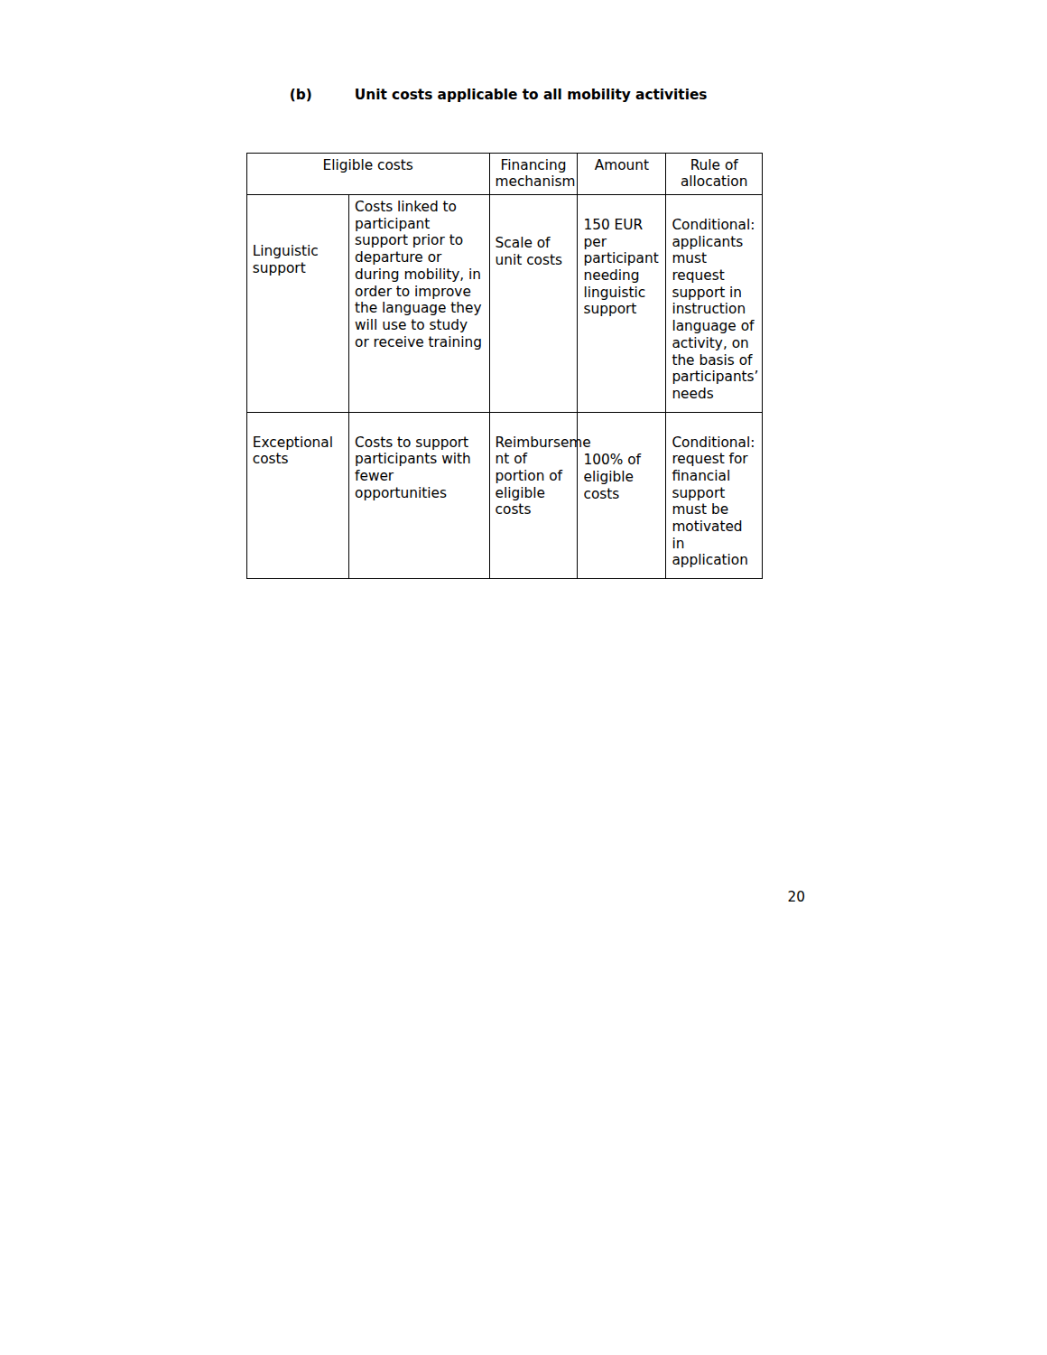(b) Unit costs applicable to all mobility activities
| Eligible costs | Financing mechanism | Amount | Rule of allocation |
| --- | --- | --- | --- |
| Linguistic support | Costs linked to participant support prior to departure or during mobility, in order to improve the language they will use to study or receive training | Scale of unit costs | 150 EUR per participant needing linguistic support | Conditional: applicants must request support in instruction language of activity, on the basis of participants’ needs |
| Exceptional costs | Costs to support participants with fewer opportunities | Reimburseme nt of portion of eligible costs | 100% of eligible costs | Conditional: request for financial support must be motivated in application |
20